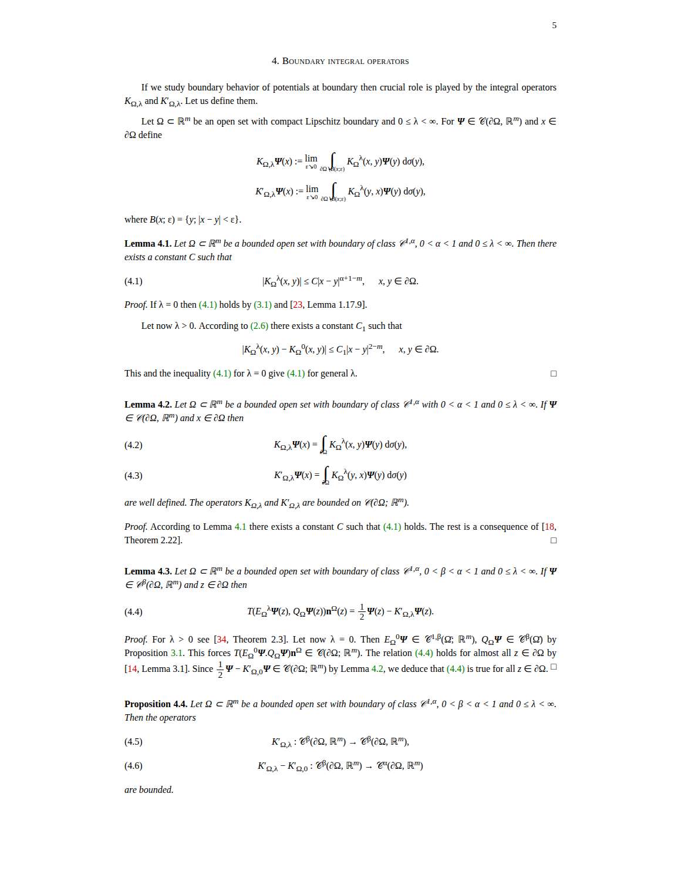5
4. Boundary integral operators
If we study boundary behavior of potentials at boundary then crucial role is played by the integral operators KΩ,λ and K′Ω,λ. Let us define them.
Let Ω ⊂ ℝm be an open set with compact Lipschitz boundary and 0 ≤ λ < ∞. For Ψ ∈ 𝒞(∂Ω, ℝm) and x ∈ ∂Ω define
KΩ,λΨ(x) := limε↘0 ∫∂Ω∖B(x;ε) KΩλ(x, y)Ψ(y) dσ(y),
K′Ω,λΨ(x) := limε↘0 ∫∂Ω∖B(x;ε) KΩλ(y, x)Ψ(y) dσ(y),
where B(x; ε) = {y; |x − y| < ε}.
Lemma 4.1. Let Ω ⊂ ℝm be a bounded open set with boundary of class 𝒞1,α, 0 < α < 1 and 0 ≤ λ < ∞. Then there exists a constant C such that
(4.1)
|KΩλ(x, y)| ≤ C|x − y|α+1−m, x, y ∈ ∂Ω.
Proof. If λ = 0 then (4.1) holds by (3.1) and [23, Lemma 1.17.9].
Let now λ > 0. According to (2.6) there exists a constant C1 such that
|KΩλ(x, y) − KΩ0(x, y)| ≤ C1|x − y|2−m, x, y ∈ ∂Ω.
This and the inequality (4.1) for λ = 0 give (4.1) for general λ. □
Lemma 4.2. Let Ω ⊂ ℝm be a bounded open set with boundary of class 𝒞1,α with 0 < α < 1 and 0 ≤ λ < ∞. If Ψ ∈ 𝒞(∂Ω, ℝm) and x ∈ ∂Ω then
(4.2)
KΩ,λΨ(x) = ∫∂Ω KΩλ(x, y)Ψ(y) dσ(y),
(4.3)
K′Ω,λΨ(x) = ∫∂Ω KΩλ(y, x)Ψ(y) dσ(y)
are well defined. The operators KΩ,λ and K′Ω,λ are bounded on 𝒞(∂Ω; ℝm).
Proof. According to Lemma 4.1 there exists a constant C such that (4.1) holds. The rest is a consequence of [18, Theorem 2.22]. □
Lemma 4.3. Let Ω ⊂ ℝm be a bounded open set with boundary of class 𝒞1,α, 0 < β < α < 1 and 0 ≤ λ < ∞. If Ψ ∈ 𝒞β(∂Ω, ℝm) and z ∈ ∂Ω then
(4.4)
T(EΩλΨ(z), QΩΨ(z))nΩ(z) = 12 Ψ(z) − K′Ω,λΨ(z).
Proof. For λ > 0 see [34, Theorem 2.3]. Let now λ = 0. Then EΩ0Ψ ∈ 𝒞1,β(Ω̄; ℝm), QΩΨ ∈ 𝒞β(Ω̄) by Proposition 3.1. This forces T(EΩ0Ψ.QΩΨ)nΩ ∈ 𝒞(∂Ω; ℝm). The relation (4.4) holds for almost all z ∈ ∂Ω by [14, Lemma 3.1]. Since 12 Ψ − K′Ω,0Ψ ∈ 𝒞(∂Ω; ℝm) by Lemma 4.2, we deduce that (4.4) is true for all z ∈ ∂Ω. □
Proposition 4.4. Let Ω ⊂ ℝm be a bounded open set with boundary of class 𝒞1,α, 0 < β < α < 1 and 0 ≤ λ < ∞. Then the operators
(4.5)
K′Ω,λ : 𝒞β(∂Ω, ℝm) → 𝒞β(∂Ω, ℝm),
(4.6)
K′Ω,λ − K′Ω,0 : 𝒞β(∂Ω, ℝm) → 𝒞α(∂Ω, ℝm)
are bounded.